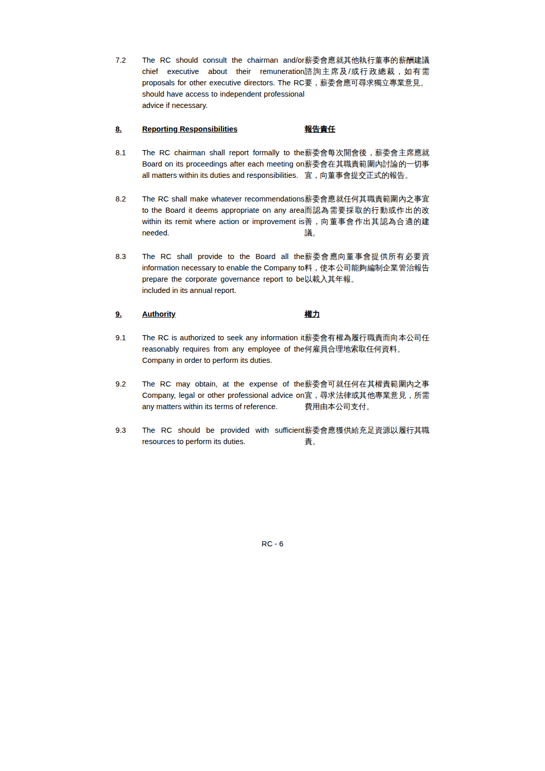| 7.2 | The RC should consult the chairman and/or chief executive about their remuneration proposals for other executive directors. The RC should have access to independent professional advice if necessary. | 薪委會應就其他執行董事的薪酬建議諮詢主席及/或行政總裁，如有需要，薪委會應可尋求獨立專業意見。 |
| 8. | Reporting Responsibilities | 報告責任 |
| 8.1 | The RC chairman shall report formally to the Board on its proceedings after each meeting on all matters within its duties and responsibilities. | 薪委會每次開會後，薪委會主席應就薪委會在其職責範圍內討論的一切事宜，向董事會提交正式的報告。 |
| 8.2 | The RC shall make whatever recommendations to the Board it deems appropriate on any area within its remit where action or improvement is needed. | 薪委會應就任何其職責範圍內之事宜而認為需要採取的行動或作出的改善，向董事會作出其認為合適的建議。 |
| 8.3 | The RC shall provide to the Board all the information necessary to enable the Company to prepare the corporate governance report to be included in its annual report. | 薪委會應向董事會提供所有必要資料，使本公司能夠編制企業管治報告以載入其年報。 |
| 9. | Authority | 權力 |
| 9.1 | The RC is authorized to seek any information it reasonably requires from any employee of the Company in order to perform its duties. | 薪委會有權為履行職責而向本公司任何雇員合理地索取任何資料。 |
| 9.2 | The RC may obtain, at the expense of the Company, legal or other professional advice on any matters within its terms of reference. | 薪委會可就任何在其權責範圍內之事宜，尋求法律或其他專業意見，所需費用由本公司支付。 |
| 9.3 | The RC should be provided with sufficient resources to perform its duties. | 薪委會應獲供給充足資源以履行其職責。 |
RC - 6